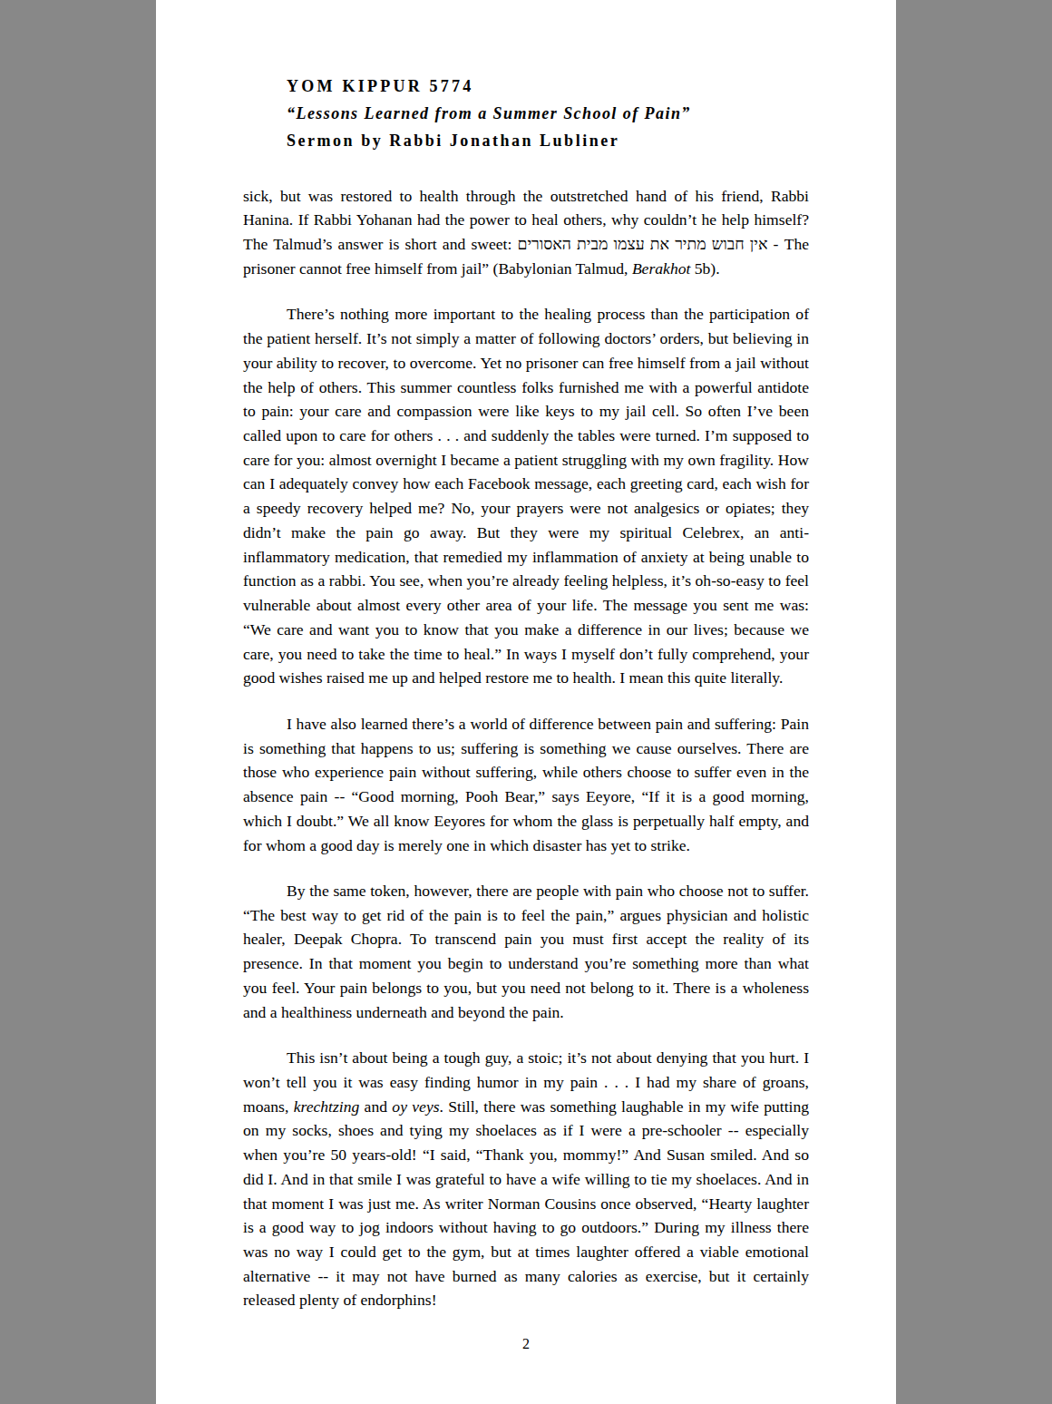YOM KIPPUR 5774
“Lessons Learned from a Summer School of Pain”
Sermon by Rabbi Jonathan Lubliner
sick, but was restored to health through the outstretched hand of his friend, Rabbi Hanina. If Rabbi Yohanan had the power to heal others, why couldn’t he help himself? The Talmud’s answer is short and sweet: אין חבוש מתיר את עצמו מבית האסורים - The prisoner cannot free himself from jail” (Babylonian Talmud, Berakhot 5b).
There’s nothing more important to the healing process than the participation of the patient herself. It’s not simply a matter of following doctors’ orders, but believing in your ability to recover, to overcome. Yet no prisoner can free himself from a jail without the help of others. This summer countless folks furnished me with a powerful antidote to pain: your care and compassion were like keys to my jail cell. So often I’ve been called upon to care for others . . . and suddenly the tables were turned. I’m supposed to care for you: almost overnight I became a patient struggling with my own fragility. How can I adequately convey how each Facebook message, each greeting card, each wish for a speedy recovery helped me? No, your prayers were not analgesics or opiates; they didn’t make the pain go away. But they were my spiritual Celebrex, an anti-inflammatory medication, that remedied my inflammation of anxiety at being unable to function as a rabbi. You see, when you’re already feeling helpless, it’s oh-so-easy to feel vulnerable about almost every other area of your life. The message you sent me was: “We care and want you to know that you make a difference in our lives; because we care, you need to take the time to heal.” In ways I myself don’t fully comprehend, your good wishes raised me up and helped restore me to health. I mean this quite literally.
I have also learned there’s a world of difference between pain and suffering: Pain is something that happens to us; suffering is something we cause ourselves. There are those who experience pain without suffering, while others choose to suffer even in the absence pain -- “Good morning, Pooh Bear,” says Eeyore, “If it is a good morning, which I doubt.” We all know Eeyores for whom the glass is perpetually half empty, and for whom a good day is merely one in which disaster has yet to strike.
By the same token, however, there are people with pain who choose not to suffer. “The best way to get rid of the pain is to feel the pain,” argues physician and holistic healer, Deepak Chopra. To transcend pain you must first accept the reality of its presence. In that moment you begin to understand you’re something more than what you feel. Your pain belongs to you, but you need not belong to it. There is a wholeness and a healthiness underneath and beyond the pain.
This isn’t about being a tough guy, a stoic; it’s not about denying that you hurt. I won’t tell you it was easy finding humor in my pain . . . I had my share of groans, moans, krechtzing and oy veys. Still, there was something laughable in my wife putting on my socks, shoes and tying my shoelaces as if I were a pre-schooler -- especially when you’re 50 years-old! “I said, “Thank you, mommy!” And Susan smiled. And so did I. And in that smile I was grateful to have a wife willing to tie my shoelaces. And in that moment I was just me. As writer Norman Cousins once observed, “Hearty laughter is a good way to jog indoors without having to go outdoors.” During my illness there was no way I could get to the gym, but at times laughter offered a viable emotional alternative -- it may not have burned as many calories as exercise, but it certainly released plenty of endorphins!
2